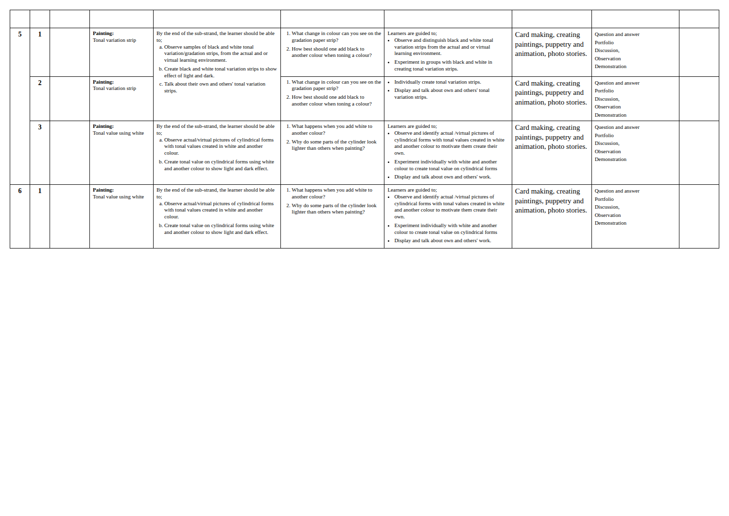| 5 | 1 | | Painting: Tonal variation strip | By the end of the sub-strand, the learner should be able to; Observe samples of black and white tonal variation/gradation strips, from the actual and or virtual learning environment. Create black and white tonal variation strips to show effect of light and dark. Talk about their own and others' tonal variation strips. | What change in colour can you see on the gradation paper strip? How best should one add black to another colour when toning a colour? | Learners are guided to; Observe and distinguish black and white tonal variation strips from the actual and or virtual learning environment. Experiment in groups with black and white in creating tonal variation strips. | Card making, creating paintings, puppetry and animation, photo stories. | Question and answer Portfolio Discussion, Observation Demonstration | |
| 2 | | Painting: Tonal variation strip | What change in colour can you see on the gradation paper strip? How best should one add black to another colour when toning a colour? | Individually create tonal variation strips. Display and talk about own and others' tonal variation strips. | Card making, creating paintings, puppetry and animation, photo stories. | Question and answer Portfolio Discussion, Observation Demonstration | |
| 3 | | Painting: Tonal value using white | By the end of the sub-strand, the learner should be able to; Observe actual/virtual pictures of cylindrical forms with tonal values created in white and another colour. Create tonal value on cylindrical forms using white and another colour to show light and dark effect. | What happens when you add white to another colour? Why do some parts of the cylinder look lighter than others when painting? | Learners are guided to; Observe and identify actual /virtual pictures of cylindrical forms with tonal values created in white and another colour to motivate them create their own. Experiment individually with white and another colour to create tonal value on cylindrical forms Display and talk about own and others' work. | Card making, creating paintings, puppetry and animation, photo stories. | Question and answer Portfolio Discussion, Observation Demonstration | |
| 6 | 1 | | Painting: Tonal value using white | By the end of the sub-strand, the learner should be able to; Observe actual/virtual pictures of cylindrical forms with tonal values created in white and another colour. Create tonal value on cylindrical forms using white and another colour to show light and dark effect. | What happens when you add white to another colour? Why do some parts of the cylinder look lighter than others when painting? | Learners are guided to; Observe and identify actual /virtual pictures of cylindrical forms with tonal values created in white and another colour to motivate them create their own. Experiment individually with white and another colour to create tonal value on cylindrical forms Display and talk about own and others' work. | Card making, creating paintings, puppetry and animation, photo stories. | Question and answer Portfolio Discussion, Observation Demonstration | |